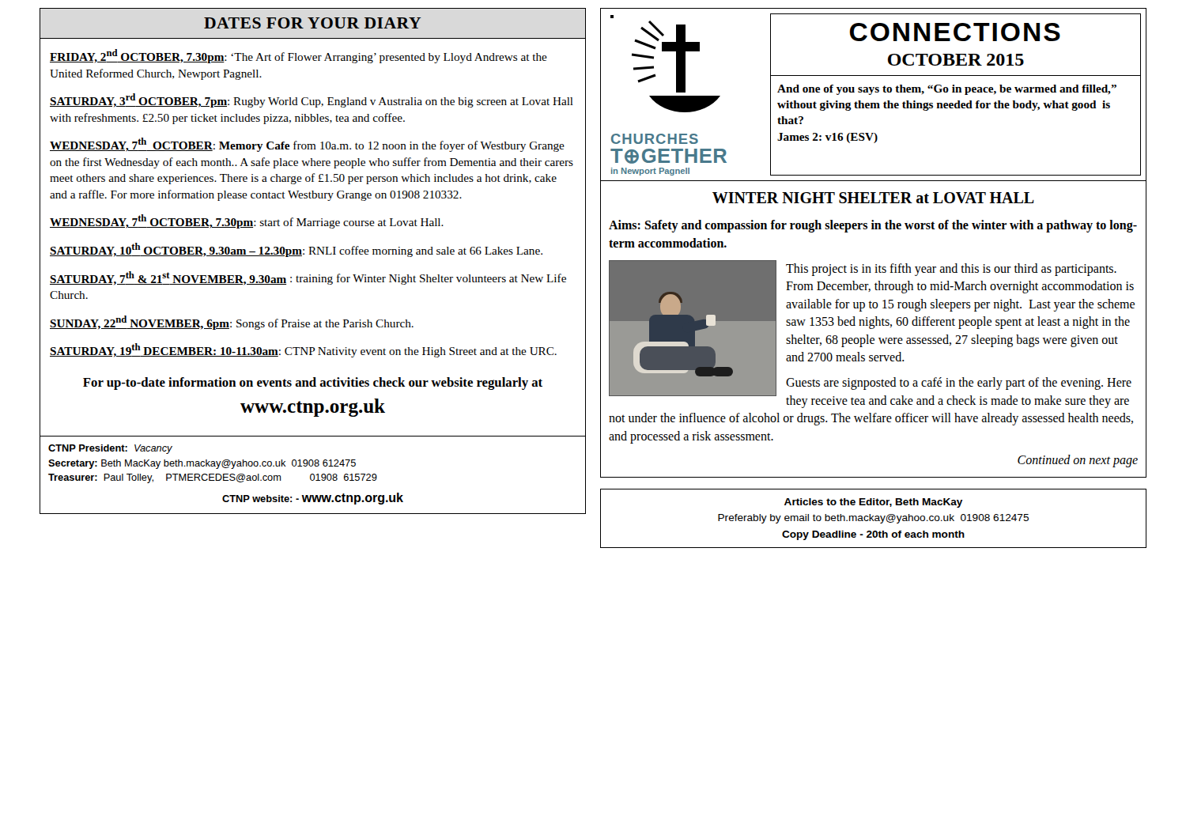DATES FOR YOUR DIARY
FRIDAY, 2nd OCTOBER, 7.30pm: ‘The Art of Flower Arranging’ presented by Lloyd Andrews at the United Reformed Church, Newport Pagnell.
SATURDAY, 3rd OCTOBER, 7pm: Rugby World Cup, England v Australia on the big screen at Lovat Hall with refreshments. £2.50 per ticket includes pizza, nibbles, tea and coffee.
WEDNESDAY, 7th OCTOBER: Memory Cafe from 10a.m. to 12 noon in the foyer of Westbury Grange on the first Wednesday of each month.. A safe place where people who suffer from Dementia and their carers meet others and share experiences. There is a charge of £1.50 per person which includes a hot drink, cake and a raffle. For more information please contact Westbury Grange on 01908 210332.
WEDNESDAY, 7th OCTOBER, 7.30pm: start of Marriage course at Lovat Hall.
SATURDAY, 10th OCTOBER, 9.30am – 12.30pm: RNLI coffee morning and sale at 66 Lakes Lane.
SATURDAY, 7th & 21st NOVEMBER, 9.30am : training for Winter Night Shelter volunteers at New Life Church.
SUNDAY, 22nd NOVEMBER, 6pm: Songs of Praise at the Parish Church.
SATURDAY, 19th DECEMBER: 10-11.30am: CTNP Nativity event on the High Street and at the URC.
For up-to-date information on events and activities check our website regularly at www.ctnp.org.uk
CTNP President: Vacancy
Secretary: Beth MacKay beth.mackay@yahoo.co.uk 01908 612475
Treasurer: Paul Tolley, PTMERCEDES@aol.com 01908 615729
CTNP website: - www.ctnp.org.uk
CHURCHES
T⊕GETHER
in Newport Pagnell
CONNECTIONS
OCTOBER 2015
And one of you says to them, “Go in peace, be warmed and filled,” without giving them the things needed for the body, what good is that? James 2: v16 (ESV)
WINTER NIGHT SHELTER at LOVAT HALL
Aims: Safety and compassion for rough sleepers in the worst of the winter with a pathway to long-term accommodation.
This project is in its fifth year and this is our third as participants. From December, through to mid-March overnight accommodation is available for up to 15 rough sleepers per night. Last year the scheme saw 1353 bed nights, 60 different people spent at least a night in the shelter, 68 people were assessed, 27 sleeping bags were given out and 2700 meals served.
Guests are signposted to a café in the early part of the evening. Here they receive tea and cake and a check is made to make sure they are not under the influence of alcohol or drugs. The welfare officer will have already assessed health needs, and processed a risk assessment.
Continued on next page
Articles to the Editor, Beth MacKay
Preferably by email to beth.mackay@yahoo.co.uk 01908 612475
Copy Deadline - 20th of each month